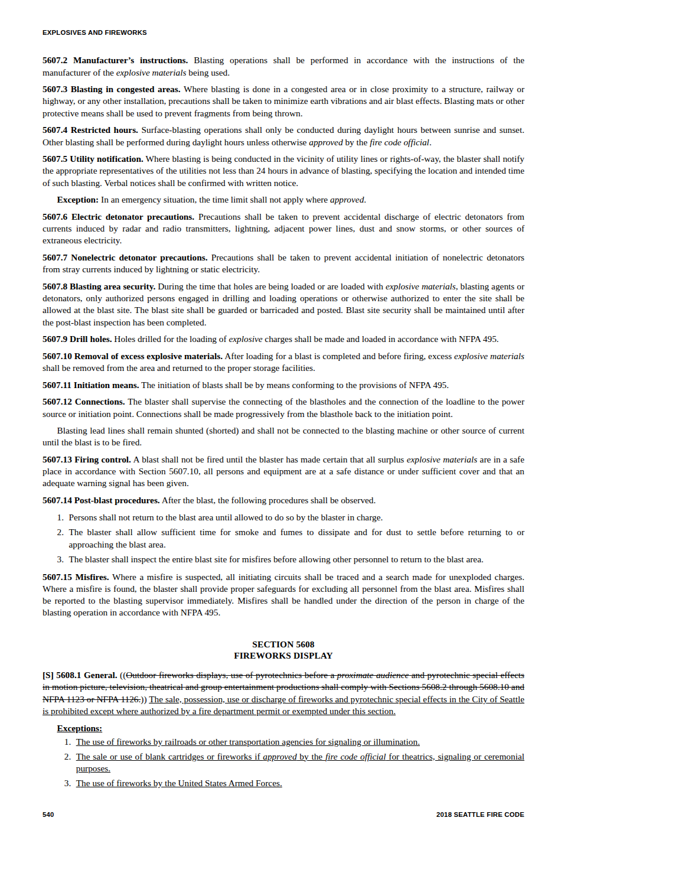EXPLOSIVES AND FIREWORKS
5607.2 Manufacturer’s instructions. Blasting operations shall be performed in accordance with the instructions of the manufacturer of the explosive materials being used.
5607.3 Blasting in congested areas. Where blasting is done in a congested area or in close proximity to a structure, railway or highway, or any other installation, precautions shall be taken to minimize earth vibrations and air blast effects. Blasting mats or other protective means shall be used to prevent fragments from being thrown.
5607.4 Restricted hours. Surface-blasting operations shall only be conducted during daylight hours between sunrise and sunset. Other blasting shall be performed during daylight hours unless otherwise approved by the fire code official.
5607.5 Utility notification. Where blasting is being conducted in the vicinity of utility lines or rights-of-way, the blaster shall notify the appropriate representatives of the utilities not less than 24 hours in advance of blasting, specifying the location and intended time of such blasting. Verbal notices shall be confirmed with written notice.
Exception: In an emergency situation, the time limit shall not apply where approved.
5607.6 Electric detonator precautions. Precautions shall be taken to prevent accidental discharge of electric detonators from currents induced by radar and radio transmitters, lightning, adjacent power lines, dust and snow storms, or other sources of extraneous electricity.
5607.7 Nonelectric detonator precautions. Precautions shall be taken to prevent accidental initiation of nonelectric detonators from stray currents induced by lightning or static electricity.
5607.8 Blasting area security. During the time that holes are being loaded or are loaded with explosive materials, blasting agents or detonators, only authorized persons engaged in drilling and loading operations or otherwise authorized to enter the site shall be allowed at the blast site. The blast site shall be guarded or barricaded and posted. Blast site security shall be maintained until after the post-blast inspection has been completed.
5607.9 Drill holes. Holes drilled for the loading of explosive charges shall be made and loaded in accordance with NFPA 495.
5607.10 Removal of excess explosive materials. After loading for a blast is completed and before firing, excess explosive materials shall be removed from the area and returned to the proper storage facilities.
5607.11 Initiation means. The initiation of blasts shall be by means conforming to the provisions of NFPA 495.
5607.12 Connections. The blaster shall supervise the connecting of the blastholes and the connection of the loadline to the power source or initiation point. Connections shall be made progressively from the blasthole back to the initiation point.
Blasting lead lines shall remain shunted (shorted) and shall not be connected to the blasting machine or other source of current until the blast is to be fired.
5607.13 Firing control. A blast shall not be fired until the blaster has made certain that all surplus explosive materials are in a safe place in accordance with Section 5607.10, all persons and equipment are at a safe distance or under sufficient cover and that an adequate warning signal has been given.
5607.14 Post-blast procedures. After the blast, the following procedures shall be observed.
Persons shall not return to the blast area until allowed to do so by the blaster in charge.
The blaster shall allow sufficient time for smoke and fumes to dissipate and for dust to settle before returning to or approaching the blast area.
The blaster shall inspect the entire blast site for misfires before allowing other personnel to return to the blast area.
5607.15 Misfires. Where a misfire is suspected, all initiating circuits shall be traced and a search made for unexploded charges. Where a misfire is found, the blaster shall provide proper safeguards for excluding all personnel from the blast area. Misfires shall be reported to the blasting supervisor immediately. Misfires shall be handled under the direction of the person in charge of the blasting operation in accordance with NFPA 495.
SECTION 5608
FIREWORKS DISPLAY
[S] 5608.1 General. ((Outdoor fireworks displays, use of pyrotechnics before a proximate audience and pyrotechnic special effects in motion picture, television, theatrical and group entertainment productions shall comply with Sections 5608.2 through 5608.10 and NFPA 1123 or NFPA 1126.)) The sale, possession, use or discharge of fireworks and pyrotechnic special effects in the City of Seattle is prohibited except where authorized by a fire department permit or exempted under this section.
Exceptions:
The use of fireworks by railroads or other transportation agencies for signaling or illumination.
The sale or use of blank cartridges or fireworks if approved by the fire code official for theatrics, signaling or ceremonial purposes.
The use of fireworks by the United States Armed Forces.
540 2018 SEATTLE FIRE CODE